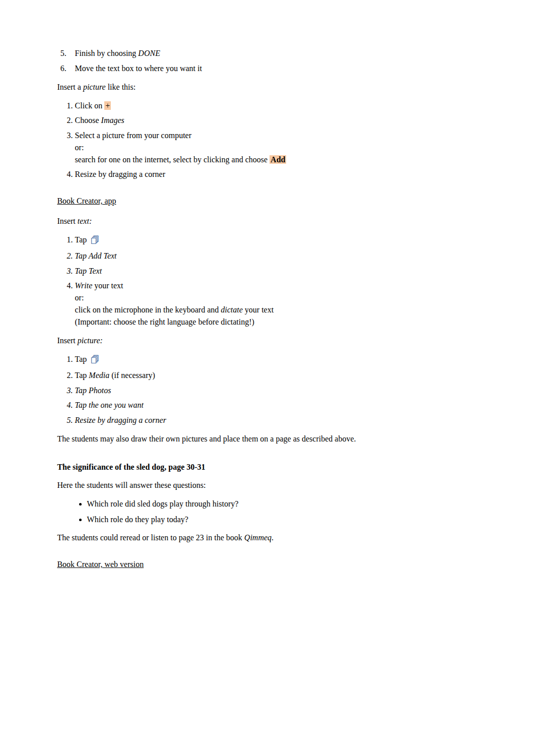Finish by choosing DONE
Move the text box to where you want it
Insert a picture like this:
Click on +
Choose Images
Select a picture from your computer
or:
search for one on the internet, select by clicking and choose Add
Resize by dragging a corner
Book Creator, app
Insert text:
Tap 🗍
Tap Add Text
Tap Text
Write your text
or:
click on the microphone in the keyboard and dictate your text
(Important: choose the right language before dictating!)
Insert picture:
Tap 🗍
Tap Media (if necessary)
Tap Photos
Tap the one you want
Resize by dragging a corner
The students may also draw their own pictures and place them on a page as described above.
The significance of the sled dog, page 30-31
Here the students will answer these questions:
Which role did sled dogs play through history?
Which role do they play today?
The students could reread or listen to page 23 in the book Qimmeq.
Book Creator, web version